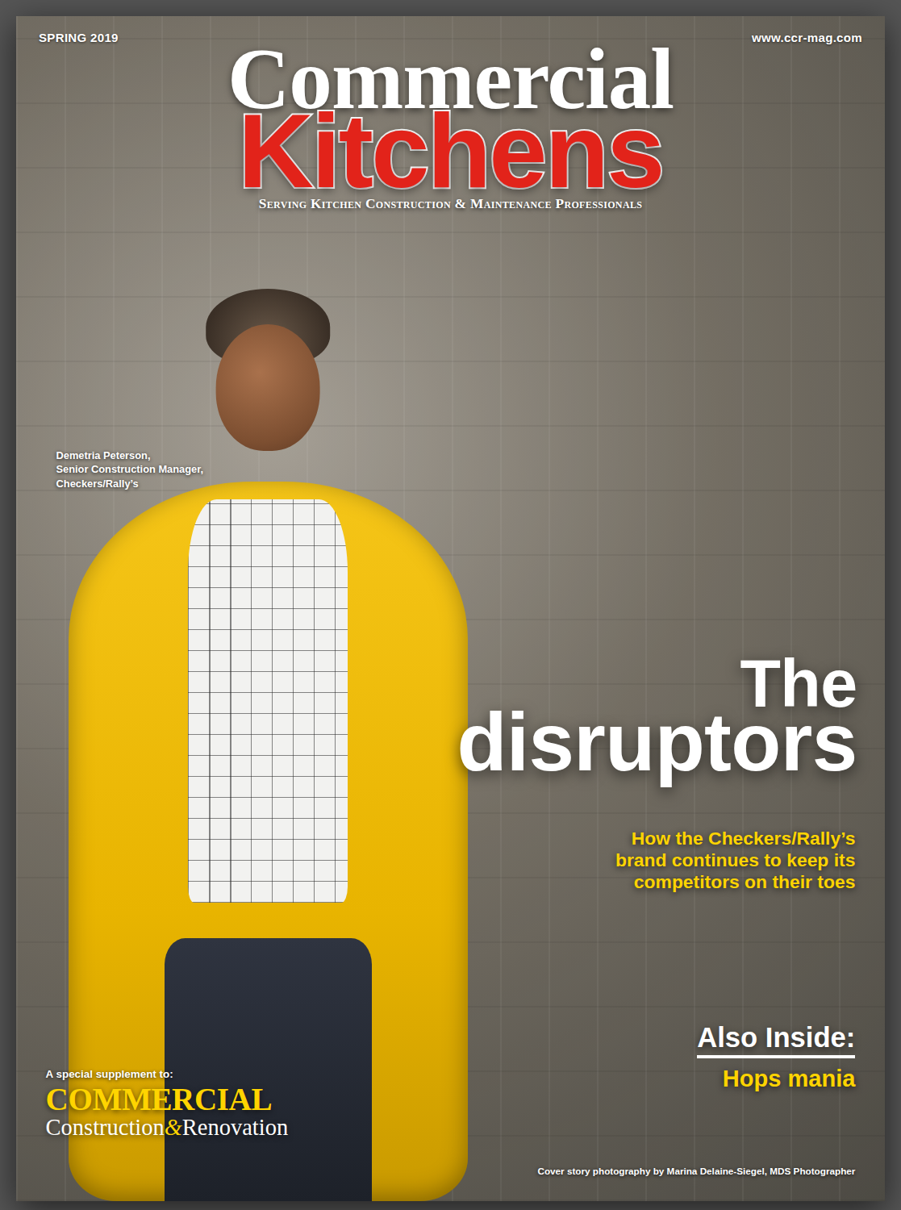SPRING 2019 www.ccr-mag.com
Commercial Kitchens Serving Kitchen Construction & Maintenance Professionals
Demetria Peterson,
Senior Construction Manager,
Checkers/Rally’s
The disruptors
How the Checkers/Rally’s
brand continues to keep its
competitors on their toes
Also Inside: Hops mania
A special supplement to: COMMERCIAL Construction&Renovation
Cover story photography by Marina Delaine-Siegel, MDS Photographer